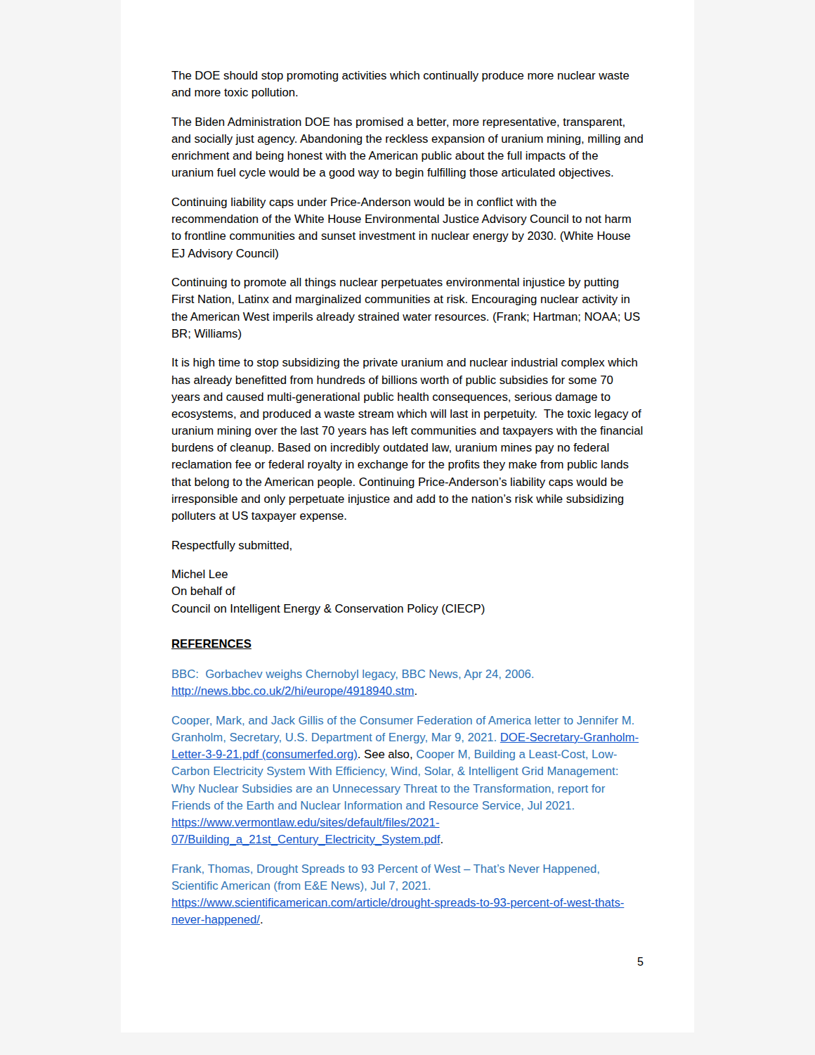The DOE should stop promoting activities which continually produce more nuclear waste and more toxic pollution.
The Biden Administration DOE has promised a better, more representative, transparent, and socially just agency. Abandoning the reckless expansion of uranium mining, milling and enrichment and being honest with the American public about the full impacts of the uranium fuel cycle would be a good way to begin fulfilling those articulated objectives.
Continuing liability caps under Price-Anderson would be in conflict with the recommendation of the White House Environmental Justice Advisory Council to not harm to frontline communities and sunset investment in nuclear energy by 2030. (White House EJ Advisory Council)
Continuing to promote all things nuclear perpetuates environmental injustice by putting First Nation, Latinx and marginalized communities at risk. Encouraging nuclear activity in the American West imperils already strained water resources. (Frank; Hartman; NOAA; US BR; Williams)
It is high time to stop subsidizing the private uranium and nuclear industrial complex which has already benefitted from hundreds of billions worth of public subsidies for some 70 years and caused multi-generational public health consequences, serious damage to ecosystems, and produced a waste stream which will last in perpetuity. The toxic legacy of uranium mining over the last 70 years has left communities and taxpayers with the financial burdens of cleanup. Based on incredibly outdated law, uranium mines pay no federal reclamation fee or federal royalty in exchange for the profits they make from public lands that belong to the American people. Continuing Price-Anderson’s liability caps would be irresponsible and only perpetuate injustice and add to the nation’s risk while subsidizing polluters at US taxpayer expense.
Respectfully submitted,
Michel Lee
On behalf of
Council on Intelligent Energy & Conservation Policy (CIECP)
REFERENCES
BBC: Gorbachev weighs Chernobyl legacy, BBC News, Apr 24, 2006.
http://news.bbc.co.uk/2/hi/europe/4918940.stm.
Cooper, Mark, and Jack Gillis of the Consumer Federation of America letter to Jennifer M. Granholm, Secretary, U.S. Department of Energy, Mar 9, 2021. DOE-Secretary-Granholm-Letter-3-9-21.pdf (consumerfed.org). See also, Cooper M, Building a Least-Cost, Low-Carbon Electricity System With Efficiency, Wind, Solar, & Intelligent Grid Management: Why Nuclear Subsidies are an Unnecessary Threat to the Transformation, report for Friends of the Earth and Nuclear Information and Resource Service, Jul 2021.
https://www.vermontlaw.edu/sites/default/files/2021-07/Building_a_21st_Century_Electricity_System.pdf.
Frank, Thomas, Drought Spreads to 93 Percent of West – That’s Never Happened, Scientific American (from E&E News), Jul 7, 2021. https://www.scientificamerican.com/article/drought-spreads-to-93-percent-of-west-thats-never-happened/.
5